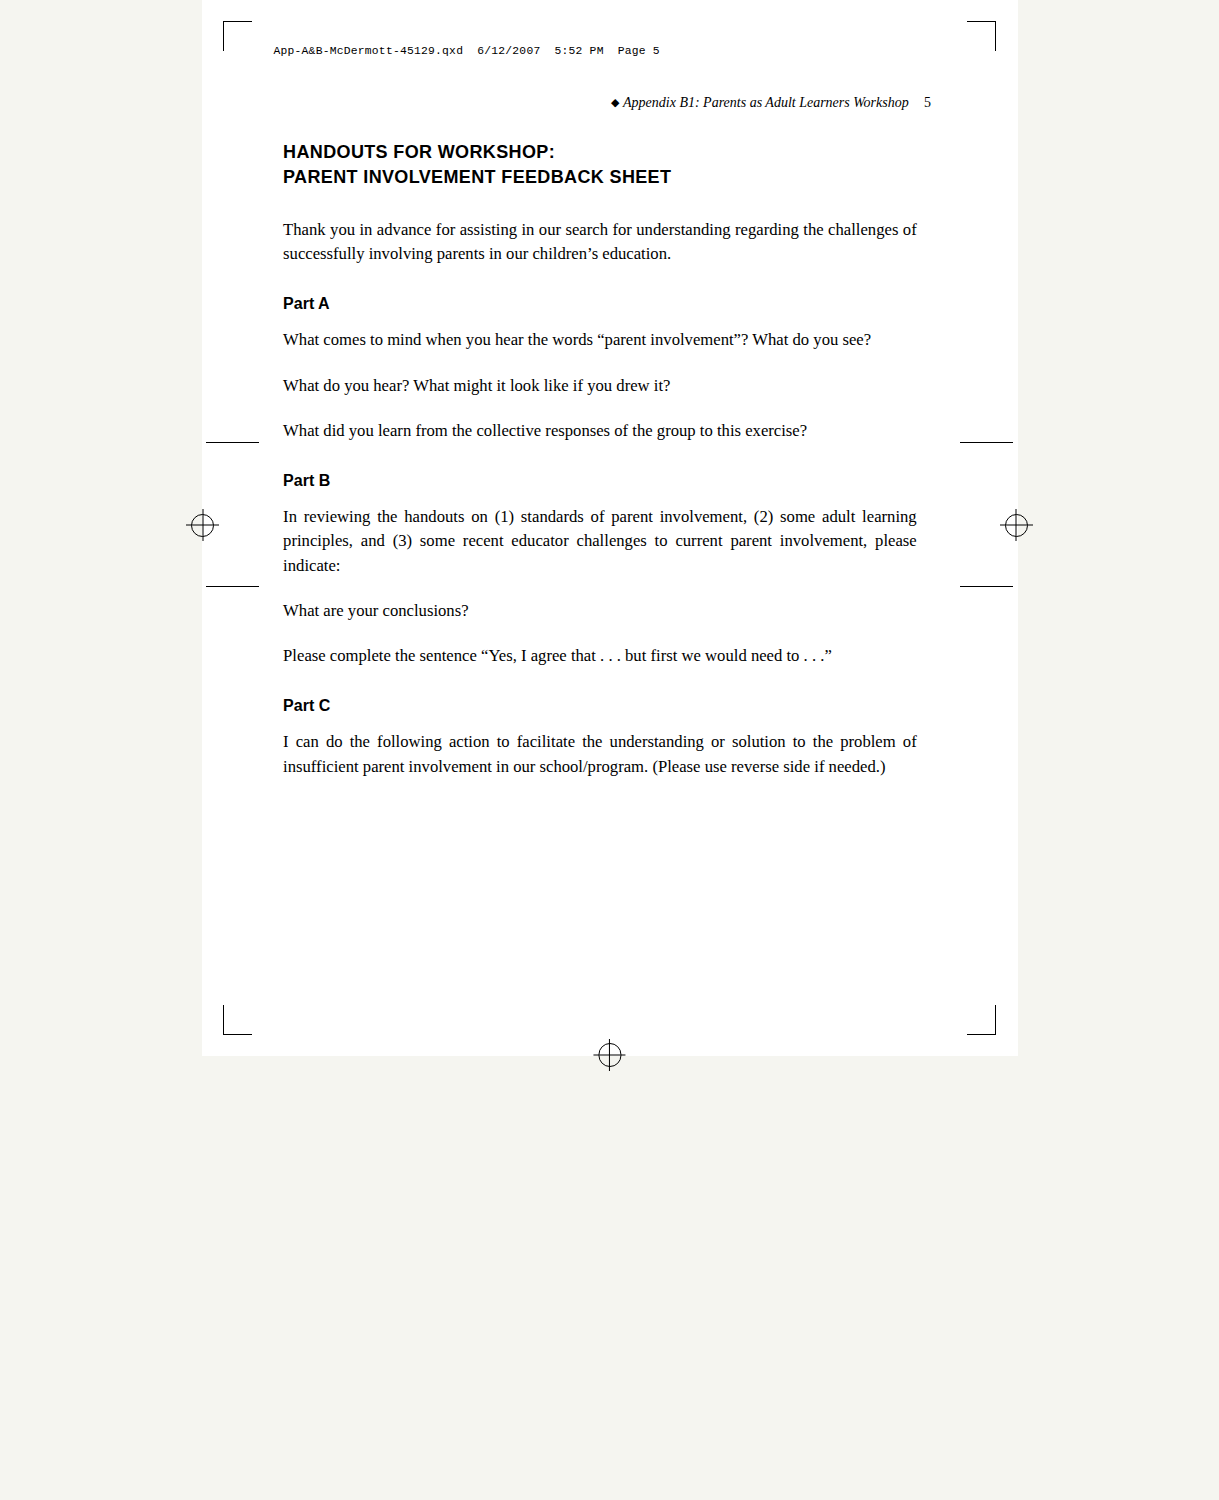App-A&B-McDermott-45129.qxd 6/12/2007 5:52 PM Page 5
◆Appendix B1: Parents as Adult Learners Workshop5
Handouts for Workshop:
Parent Involvement Feedback Sheet
Thank you in advance for assisting in our search for understanding regarding the challenges of successfully involving parents in our children’s education.
Part A
What comes to mind when you hear the words “parent involvement”? What do you see?
What do you hear? What might it look like if you drew it?
What did you learn from the collective responses of the group to this exercise?
Part B
In reviewing the handouts on (1) standards of parent involvement, (2) some adult learning principles, and (3) some recent educator challenges to current parent involvement, please indicate:
What are your conclusions?
Please complete the sentence “Yes, I agree that . . . but first we would need to . . .”
Part C
I can do the following action to facilitate the understanding or solution to the problem of insufficient parent involvement in our school/program. (Please use reverse side if needed.)